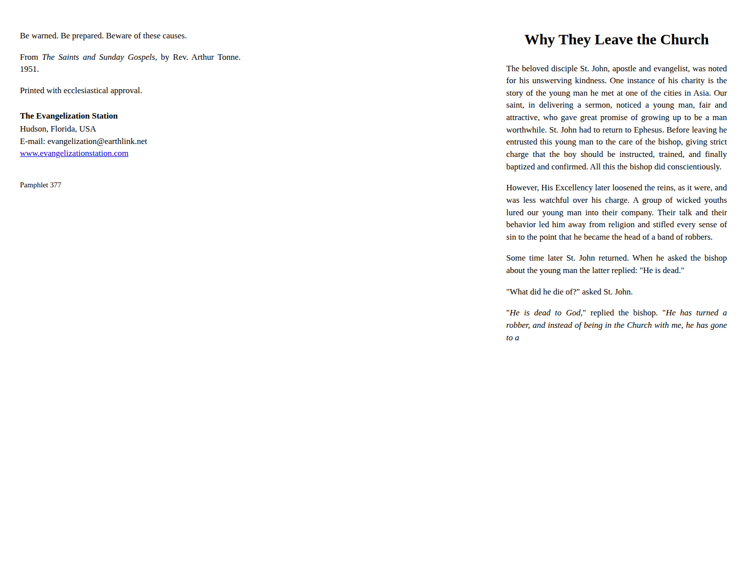Be warned. Be prepared. Beware of these causes.
From The Saints and Sunday Gospels, by Rev. Arthur Tonne. 1951.
Printed with ecclesiastical approval.
The Evangelization Station
Hudson, Florida, USA
E-mail: evangelization@earthlink.net
www.evangelizationstation.com
Pamphlet 377
Why They Leave the Church
The beloved disciple St. John, apostle and evangelist, was noted for his unswerving kindness. One instance of his charity is the story of the young man he met at one of the cities in Asia. Our saint, in delivering a sermon, noticed a young man, fair and attractive, who gave great promise of growing up to be a man worthwhile. St. John had to return to Ephesus. Before leaving he entrusted this young man to the care of the bishop, giving strict charge that the boy should be instructed, trained, and finally baptized and confirmed. All this the bishop did conscientiously.
However, His Excellency later loosened the reins, as it were, and was less watchful over his charge. A group of wicked youths lured our young man into their company. Their talk and their behavior led him away from religion and stifled every sense of sin to the point that he became the head of a band of robbers.
Some time later St. John returned. When he asked the bishop about the young man the latter replied: "He is dead."
"What did he die of?" asked St. John.
"He is dead to God," replied the bishop. "He has turned a robber, and instead of being in the Church with me, he has gone to a